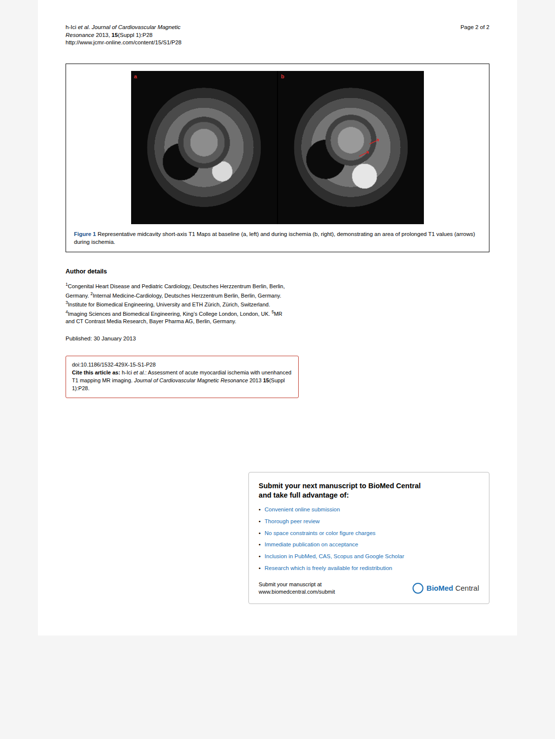h-Ici et al. Journal of Cardiovascular Magnetic
Resonance 2013, 15(Suppl 1):P28
http://www.jcmr-online.com/content/15/S1/P28
Page 2 of 2
a
b
⟶ ⟶
Figure 1 Representative midcavity short-axis T1 Maps at baseline (a, left) and during ischemia (b, right), demonstrating an area of prolonged T1 values (arrows) during ischemia.
Author details
1Congenital Heart Disease and Pediatric Cardiology, Deutsches Herzzentrum Berlin, Berlin, Germany. 2Internal Medicine-Cardiology, Deutsches Herzzentrum Berlin, Berlin, Germany. 3Institute for Biomedical Engineering, University and ETH Zürich, Zürich, Switzerland. 4Imaging Sciences and Biomedical Engineering, King’s College London, London, UK. 5MR and CT Contrast Media Research, Bayer Pharma AG, Berlin, Germany.
Published: 30 January 2013
doi:10.1186/1532-429X-15-S1-P28 Cite this article as: h-Ici et al.: Assessment of acute myocardial ischemia with unenhanced T1 mapping MR imaging. Journal of Cardiovascular Magnetic Resonance 2013 15(Suppl 1):P28.
Submit your next manuscript to BioMed Central
and take full advantage of:
Convenient online submission
Thorough peer review
No space constraints or color figure charges
Immediate publication on acceptance
Inclusion in PubMed, CAS, Scopus and Google Scholar
Research which is freely available for redistribution
Submit your manuscript at
www.biomedcentral.com/submit
BioMed Central